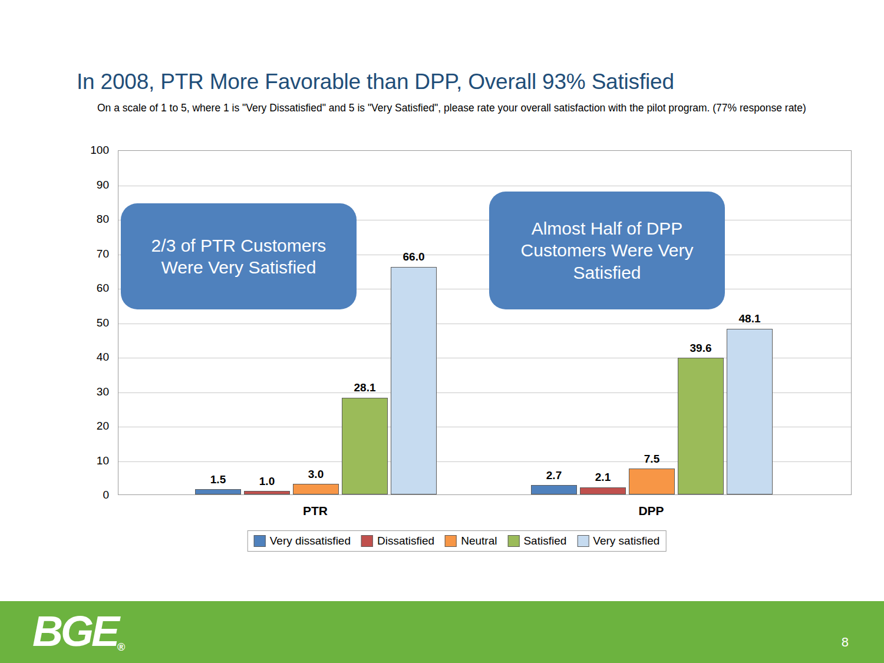In 2008, PTR More Favorable than DPP, Overall 93% Satisfied
On a scale of 1 to 5, where 1 is "Very Dissatisfied" and 5 is "Very Satisfied", please rate your overall satisfaction with the pilot program. (77% response rate)
100
90
80
70
60
50
40
30
20
10
0
1.5
1.0
3.0
28.1
66.0
2.7
2.1
7.5
39.6
48.1
PTR
DPP
Very dissatisfied Dissatisfied Neutral Satisfied Very satisfied
2/3 of PTR Customers Were Very Satisfied
Almost Half of DPP Customers Were Very Satisfied
BGE®
8